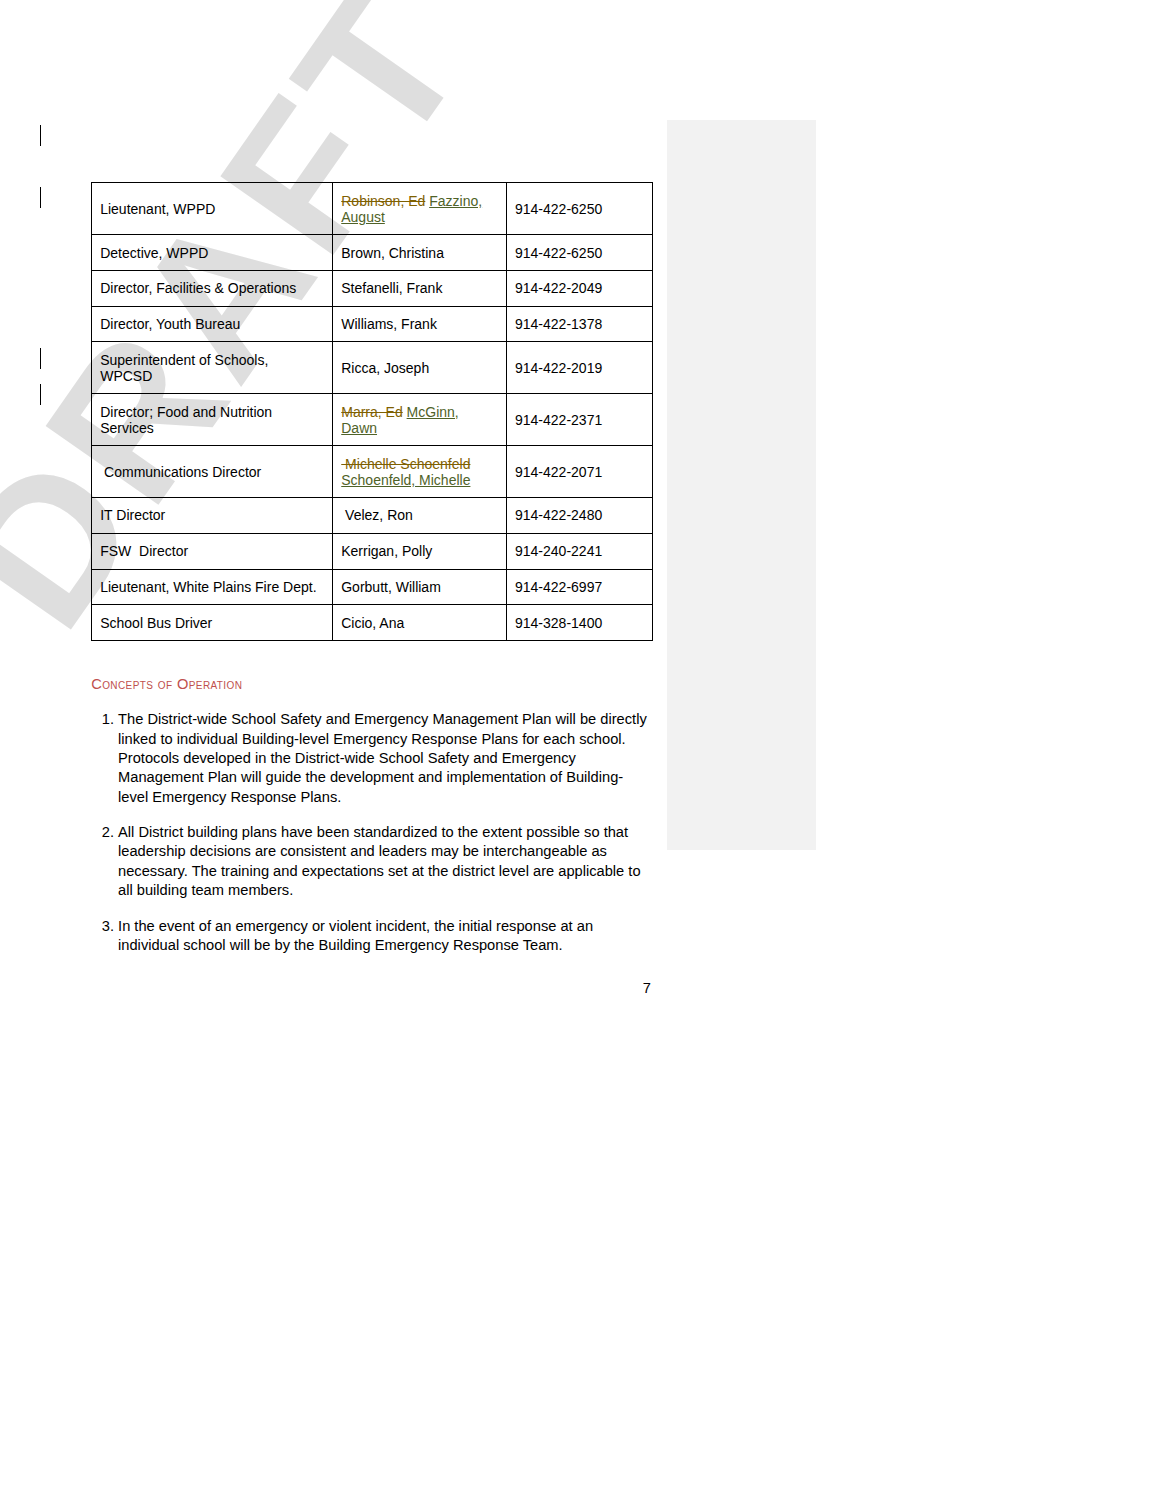DRAFT
| Lieutenant, WPPD | Robinson, Ed Fazzino, August | 914-422-6250 |
| Detective, WPPD | Brown, Christina | 914-422-6250 |
| Director, Facilities & Operations | Stefanelli, Frank | 914-422-2049 |
| Director, Youth Bureau | Williams, Frank | 914-422-1378 |
| Superintendent of Schools, WPCSD | Ricca, Joseph | 914-422-2019 |
| Director; Food and Nutrition Services | Marra, Ed McGinn, Dawn | 914-422-2371 |
| Communications Director | Michelle Schoenfeld Schoenfeld, Michelle | 914-422-2071 |
| IT Director | Velez, Ron | 914-422-2480 |
| FSW Director | Kerrigan, Polly | 914-240-2241 |
| Lieutenant, White Plains Fire Dept. | Gorbutt, William | 914-422-6997 |
| School Bus Driver | Cicio, Ana | 914-328-1400 |
Concepts of Operation
The District-wide School Safety and Emergency Management Plan will be directly linked to individual Building-level Emergency Response Plans for each school. Protocols developed in the District-wide School Safety and Emergency Management Plan will guide the development and implementation of Building-level Emergency Response Plans.
All District building plans have been standardized to the extent possible so that leadership decisions are consistent and leaders may be interchangeable as necessary. The training and expectations set at the district level are applicable to all building team members.
In the event of an emergency or violent incident, the initial response at an individual school will be by the Building Emergency Response Team.
7